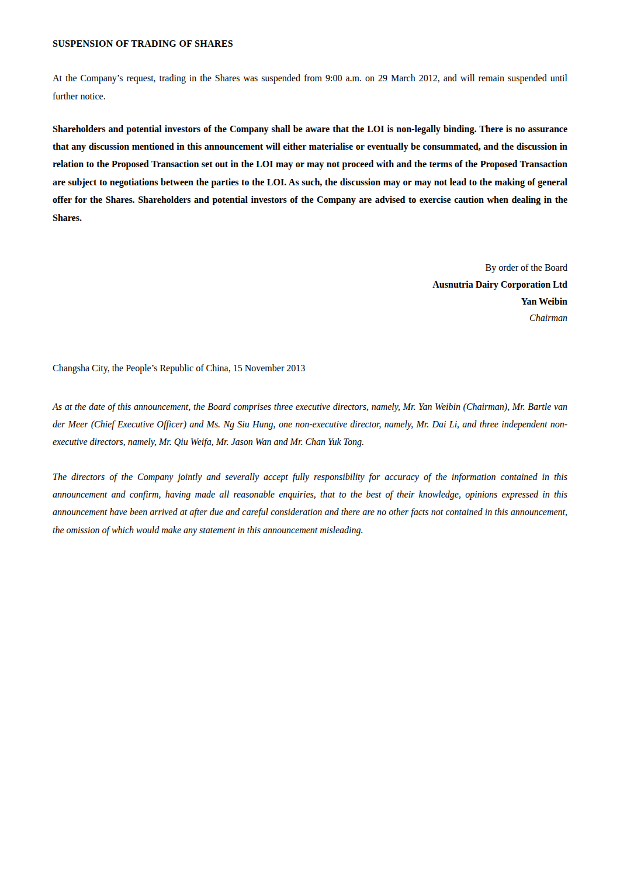SUSPENSION OF TRADING OF SHARES
At the Company’s request, trading in the Shares was suspended from 9:00 a.m. on 29 March 2012, and will remain suspended until further notice.
Shareholders and potential investors of the Company shall be aware that the LOI is non-legally binding. There is no assurance that any discussion mentioned in this announcement will either materialise or eventually be consummated, and the discussion in relation to the Proposed Transaction set out in the LOI may or may not proceed with and the terms of the Proposed Transaction are subject to negotiations between the parties to the LOI. As such, the discussion may or may not lead to the making of general offer for the Shares. Shareholders and potential investors of the Company are advised to exercise caution when dealing in the Shares.
By order of the Board Ausnutria Dairy Corporation Ltd Yan Weibin Chairman
Changsha City, the People’s Republic of China, 15 November 2013
As at the date of this announcement, the Board comprises three executive directors, namely, Mr. Yan Weibin (Chairman), Mr. Bartle van der Meer (Chief Executive Officer) and Ms. Ng Siu Hung, one non-executive director, namely, Mr. Dai Li, and three independent non-executive directors, namely, Mr. Qiu Weifa, Mr. Jason Wan and Mr. Chan Yuk Tong.
The directors of the Company jointly and severally accept fully responsibility for accuracy of the information contained in this announcement and confirm, having made all reasonable enquiries, that to the best of their knowledge, opinions expressed in this announcement have been arrived at after due and careful consideration and there are no other facts not contained in this announcement, the omission of which would make any statement in this announcement misleading.